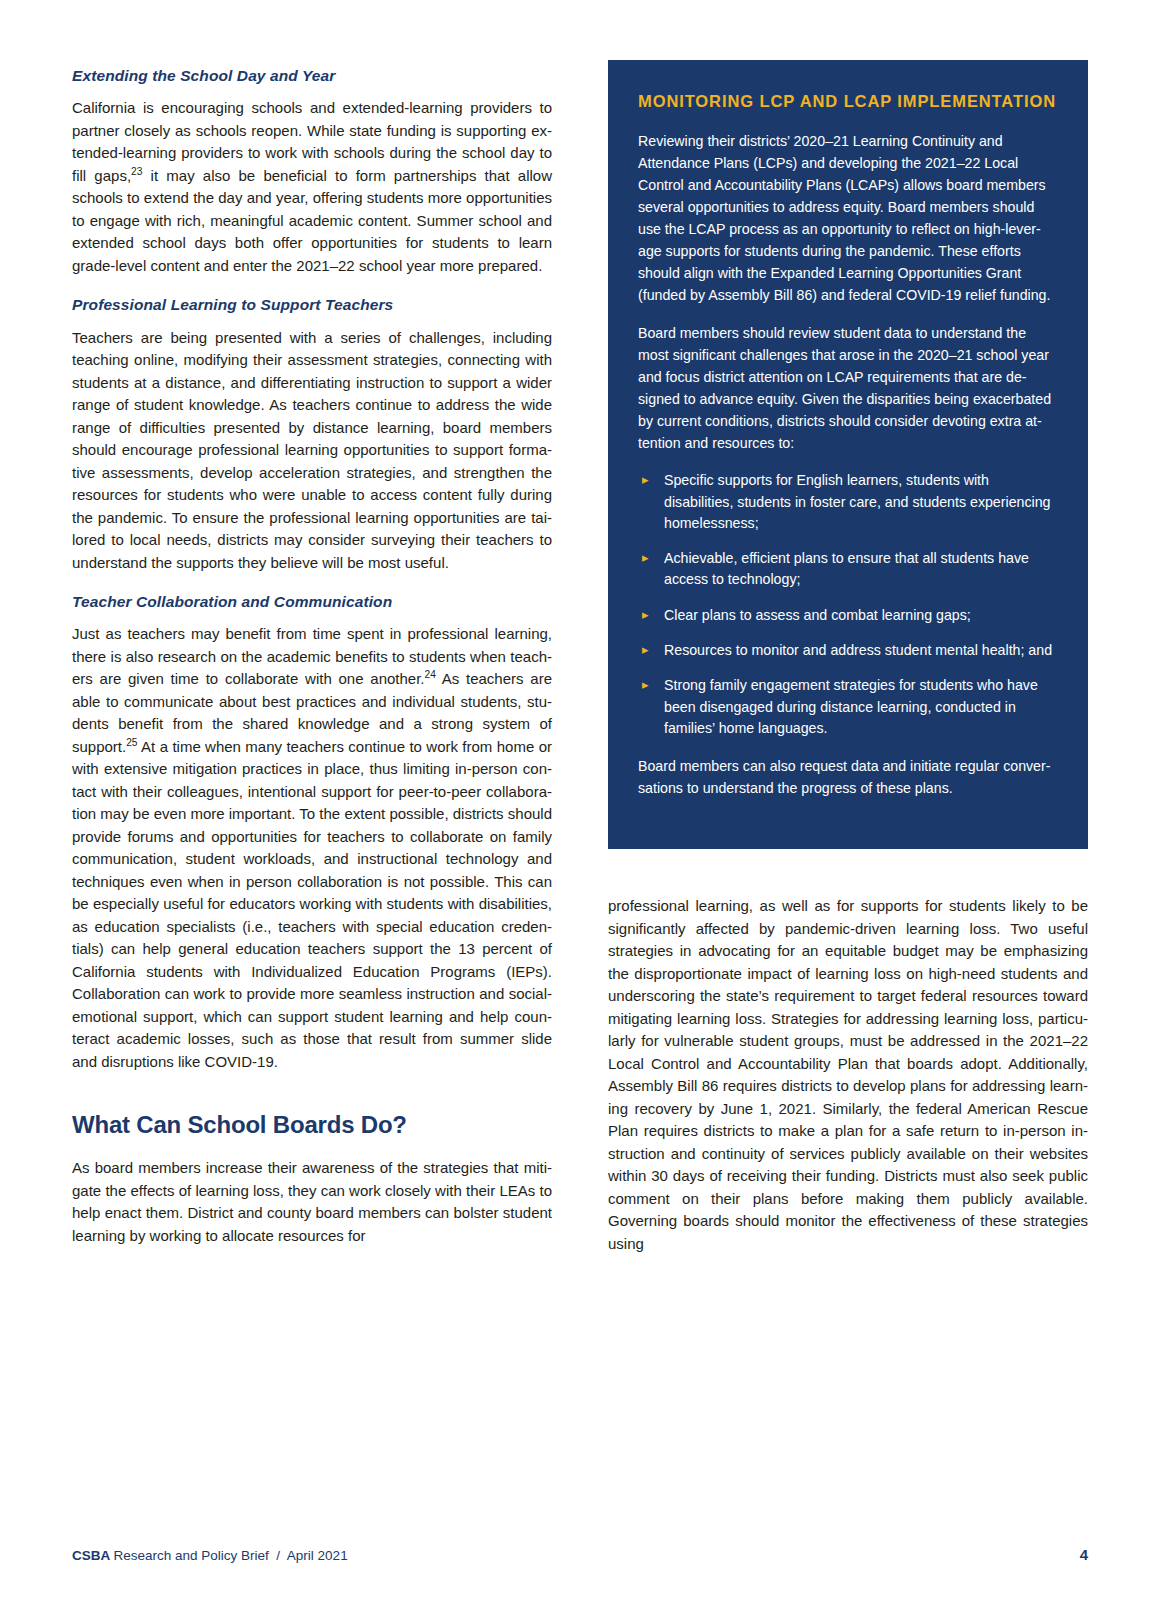Extending the School Day and Year
California is encouraging schools and extended-learning providers to partner closely as schools reopen. While state funding is supporting extended-learning providers to work with schools during the school day to fill gaps,23 it may also be beneficial to form partnerships that allow schools to extend the day and year, offering students more opportunities to engage with rich, meaningful academic content. Summer school and extended school days both offer opportunities for students to learn grade-level content and enter the 2021–22 school year more prepared.
Professional Learning to Support Teachers
Teachers are being presented with a series of challenges, including teaching online, modifying their assessment strategies, connecting with students at a distance, and differentiating instruction to support a wider range of student knowledge. As teachers continue to address the wide range of difficulties presented by distance learning, board members should encourage professional learning opportunities to support formative assessments, develop acceleration strategies, and strengthen the resources for students who were unable to access content fully during the pandemic. To ensure the professional learning opportunities are tailored to local needs, districts may consider surveying their teachers to understand the supports they believe will be most useful.
Teacher Collaboration and Communication
Just as teachers may benefit from time spent in professional learning, there is also research on the academic benefits to students when teachers are given time to collaborate with one another.24 As teachers are able to communicate about best practices and individual students, students benefit from the shared knowledge and a strong system of support.25 At a time when many teachers continue to work from home or with extensive mitigation practices in place, thus limiting in-person contact with their colleagues, intentional support for peer-to-peer collaboration may be even more important. To the extent possible, districts should provide forums and opportunities for teachers to collaborate on family communication, student workloads, and instructional technology and techniques even when in person collaboration is not possible. This can be especially useful for educators working with students with disabilities, as education specialists (i.e., teachers with special education credentials) can help general education teachers support the 13 percent of California students with Individualized Education Programs (IEPs). Collaboration can work to provide more seamless instruction and social-emotional support, which can support student learning and help counteract academic losses, such as those that result from summer slide and disruptions like COVID-19.
What Can School Boards Do?
As board members increase their awareness of the strategies that mitigate the effects of learning loss, they can work closely with their LEAs to help enact them. District and county board members can bolster student learning by working to allocate resources for
Monitoring LCP and LCAP Implementation
Reviewing their districts’ 2020–21 Learning Continuity and Attendance Plans (LCPs) and developing the 2021–22 Local Control and Accountability Plans (LCAPs) allows board members several opportunities to address equity. Board members should use the LCAP process as an opportunity to reflect on high-leverage supports for students during the pandemic. These efforts should align with the Expanded Learning Opportunities Grant (funded by Assembly Bill 86) and federal COVID-19 relief funding.
Board members should review student data to understand the most significant challenges that arose in the 2020–21 school year and focus district attention on LCAP requirements that are designed to advance equity. Given the disparities being exacerbated by current conditions, districts should consider devoting extra attention and resources to:
Specific supports for English learners, students with disabilities, students in foster care, and students experiencing homelessness;
Achievable, efficient plans to ensure that all students have access to technology;
Clear plans to assess and combat learning gaps;
Resources to monitor and address student mental health; and
Strong family engagement strategies for students who have been disengaged during distance learning, conducted in families’ home languages.
Board members can also request data and initiate regular conversations to understand the progress of these plans.
professional learning, as well as for supports for students likely to be significantly affected by pandemic-driven learning loss. Two useful strategies in advocating for an equitable budget may be emphasizing the disproportionate impact of learning loss on high-need students and underscoring the state’s requirement to target federal resources toward mitigating learning loss. Strategies for addressing learning loss, particularly for vulnerable student groups, must be addressed in the 2021–22 Local Control and Accountability Plan that boards adopt. Additionally, Assembly Bill 86 requires districts to develop plans for addressing learning recovery by June 1, 2021. Similarly, the federal American Rescue Plan requires districts to make a plan for a safe return to in-person instruction and continuity of services publicly available on their websites within 30 days of receiving their funding. Districts must also seek public comment on their plans before making them publicly available. Governing boards should monitor the effectiveness of these strategies using
CSBA Research and Policy Brief / April 2021
4